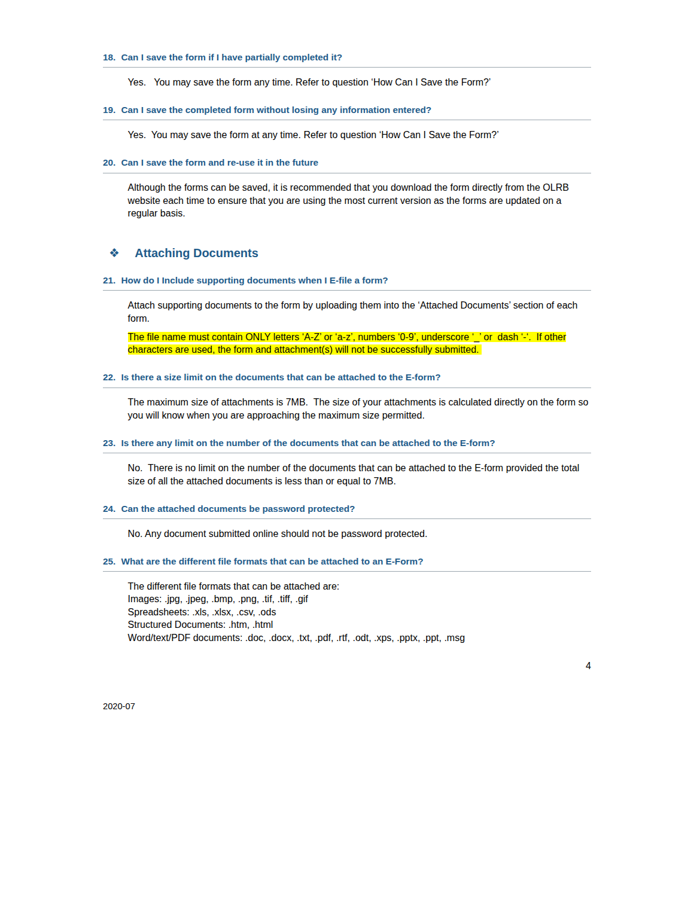18. Can I save the form if I have partially completed it?
Yes. You may save the form any time. Refer to question ‘How Can I Save the Form?’
19. Can I save the completed form without losing any information entered?
Yes. You may save the form at any time. Refer to question ‘How Can I Save the Form?’
20. Can I save the form and re-use it in the future
Although the forms can be saved, it is recommended that you download the form directly from the OLRB website each time to ensure that you are using the most current version as the forms are updated on a regular basis.
❖
Attaching Documents
21. How do I Include supporting documents when I E-file a form?
Attach supporting documents to the form by uploading them into the ‘Attached Documents’ section of each form.
The file name must contain ONLY letters ‘A-Z’ or ‘a-z’, numbers ‘0-9’, underscore ‘_’ or dash ‘-‘. If other characters are used, the form and attachment(s) will not be successfully submitted.
22. Is there a size limit on the documents that can be attached to the E-form?
The maximum size of attachments is 7MB. The size of your attachments is calculated directly on the form so you will know when you are approaching the maximum size permitted.
23. Is there any limit on the number of the documents that can be attached to the E-form?
No. There is no limit on the number of the documents that can be attached to the E-form provided the total size of all the attached documents is less than or equal to 7MB.
24. Can the attached documents be password protected?
No. Any document submitted online should not be password protected.
25. What are the different file formats that can be attached to an E-Form?
The different file formats that can be attached are:
Images: .jpg, .jpeg, .bmp, .png, .tif, .tiff, .gif
Spreadsheets: .xls, .xlsx, .csv, .ods
Structured Documents: .htm, .html
Word/text/PDF documents: .doc, .docx, .txt, .pdf, .rtf, .odt, .xps, .pptx, .ppt, .msg
4
2020-07